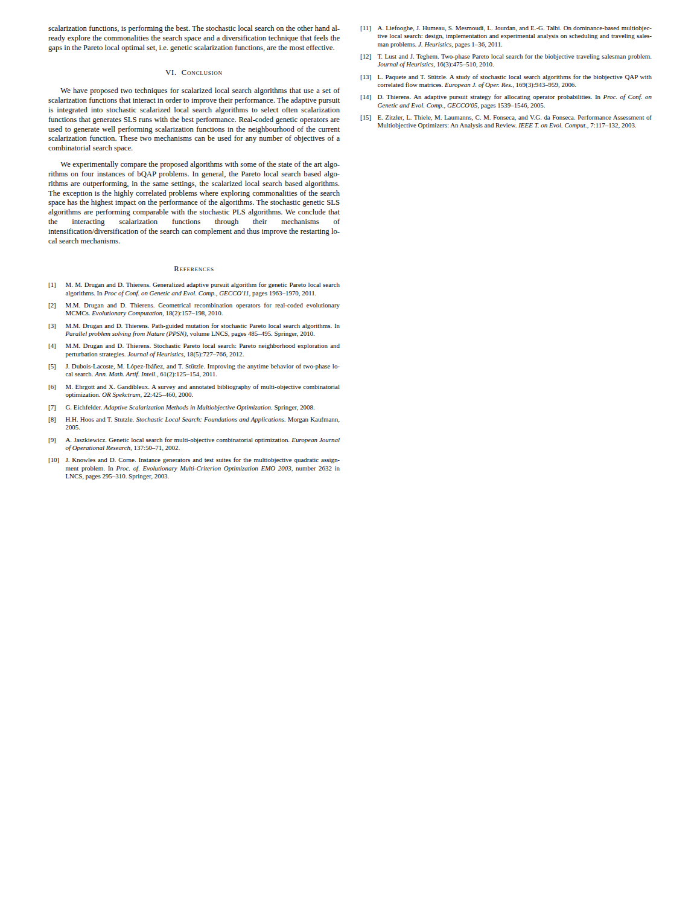scalarization functions, is performing the best. The stochastic local search on the other hand already explore the commonalities the search space and a diversification technique that feels the gaps in the Pareto local optimal set, i.e. genetic scalarization functions, are the most effective.
VI. Conclusion
We have proposed two techniques for scalarized local search algorithms that use a set of scalarization functions that interact in order to improve their performance. The adaptive pursuit is integrated into stochastic scalarized local search algorithms to select often scalarization functions that generates SLS runs with the best performance. Real-coded genetic operators are used to generate well performing scalarization functions in the neighbourhood of the current scalarization function. These two mechanisms can be used for any number of objectives of a combinatorial search space.
We experimentally compare the proposed algorithms with some of the state of the art algorithms on four instances of bQAP problems. In general, the Pareto local search based algorithms are outperforming, in the same settings, the scalarized local search based algorithms. The exception is the highly correlated problems where exploring commonalities of the search space has the highest impact on the performance of the algorithms. The stochastic genetic SLS algorithms are performing comparable with the stochastic PLS algorithms. We conclude that the interacting scalarization functions through their mechanisms of intensification/diversification of the search can complement and thus improve the restarting local search mechanisms.
References
[1] M. M. Drugan and D. Thierens. Generalized adaptive pursuit algorithm for genetic Pareto local search algorithms. In Proc of Conf. on Genetic and Evol. Comp., GECCO'11, pages 1963–1970, 2011.
[2] M.M. Drugan and D. Thierens. Geometrical recombination operators for real-coded evolutionary MCMCs. Evolutionary Computation, 18(2):157–198, 2010.
[3] M.M. Drugan and D. Thierens. Path-guided mutation for stochastic Pareto local search algorithms. In Parallel problem solving from Nature (PPSN), volume LNCS, pages 485–495. Springer, 2010.
[4] M.M. Drugan and D. Thierens. Stochastic Pareto local search: Pareto neighborhood exploration and perturbation strategies. Journal of Heuristics, 18(5):727–766, 2012.
[5] J. Dubois-Lacoste, M. López-Ibáñez, and T. Stützle. Improving the anytime behavior of two-phase local search. Ann. Math. Artif. Intell., 61(2):125–154, 2011.
[6] M. Ehrgott and X. Gandibleux. A survey and annotated bibliography of multi-objective combinatorial optimization. OR Spekctrum, 22:425–460, 2000.
[7] G. Eichfelder. Adaptive Scalarization Methods in Multiobjective Optimization. Springer, 2008.
[8] H.H. Hoos and T. Stutzle. Stochastic Local Search: Foundations and Applications. Morgan Kaufmann, 2005.
[9] A. Jaszkiewicz. Genetic local search for multi-objective combinatorial optimization. European Journal of Operational Research, 137:50–71, 2002.
[10] J. Knowles and D. Corne. Instance generators and test suites for the multiobjective quadratic assignment problem. In Proc. of. Evolutionary Multi-Criterion Optimization EMO 2003, number 2632 in LNCS, pages 295–310. Springer, 2003.
[11] A. Liefooghe, J. Humeau, S. Mesmoudi, L. Jourdan, and E.-G. Talbi. On dominance-based multiobjective local search: design, implementation and experimental analysis on scheduling and traveling salesman problems. J. Heuristics, pages 1–36, 2011.
[12] T. Lust and J. Teghem. Two-phase Pareto local search for the biobjective traveling salesman problem. Journal of Heuristics, 16(3):475–510, 2010.
[13] L. Paquete and T. Stützle. A study of stochastic local search algorithms for the biobjective QAP with correlated flow matrices. European J. of Oper. Res., 169(3):943–959, 2006.
[14] D. Thierens. An adaptive pursuit strategy for allocating operator probabilities. In Proc. of Conf. on Genetic and Evol. Comp., GECCO'05, pages 1539–1546, 2005.
[15] E. Zitzler, L. Thiele, M. Laumanns, C. M. Fonseca, and V.G. da Fonseca. Performance Assessment of Multiobjective Optimizers: An Analysis and Review. IEEE T. on Evol. Comput., 7:117–132, 2003.